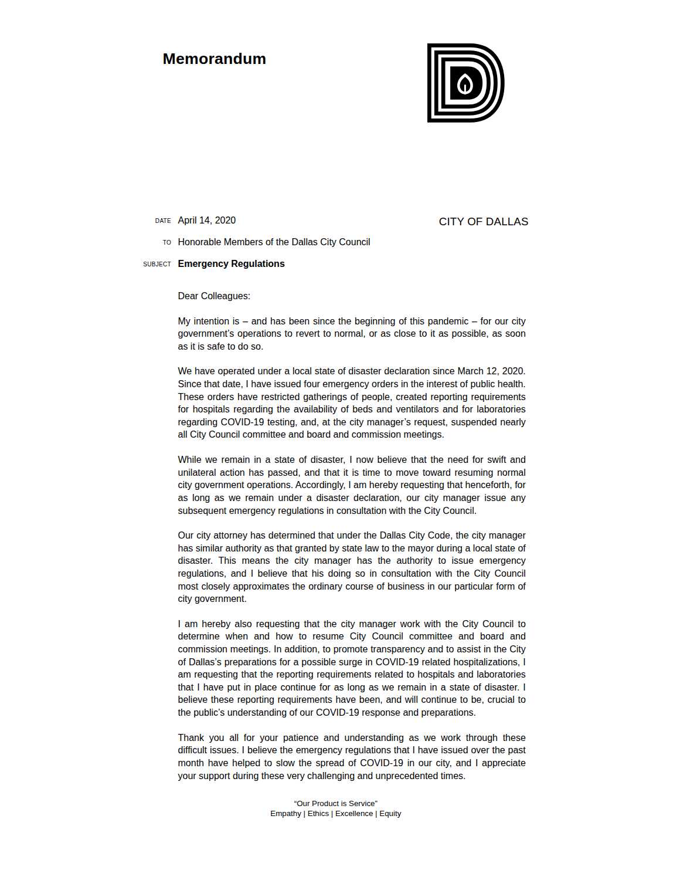Memorandum
Date April 14, 2020 CITY OF DALLAS
To Honorable Members of the Dallas City Council
Subject Emergency Regulations
Dear Colleagues:
My intention is – and has been since the beginning of this pandemic – for our city government’s operations to revert to normal, or as close to it as possible, as soon as it is safe to do so.
We have operated under a local state of disaster declaration since March 12, 2020. Since that date, I have issued four emergency orders in the interest of public health. These orders have restricted gatherings of people, created reporting requirements for hospitals regarding the availability of beds and ventilators and for laboratories regarding COVID-19 testing, and, at the city manager’s request, suspended nearly all City Council committee and board and commission meetings.
While we remain in a state of disaster, I now believe that the need for swift and unilateral action has passed, and that it is time to move toward resuming normal city government operations. Accordingly, I am hereby requesting that henceforth, for as long as we remain under a disaster declaration, our city manager issue any subsequent emergency regulations in consultation with the City Council.
Our city attorney has determined that under the Dallas City Code, the city manager has similar authority as that granted by state law to the mayor during a local state of disaster. This means the city manager has the authority to issue emergency regulations, and I believe that his doing so in consultation with the City Council most closely approximates the ordinary course of business in our particular form of city government.
I am hereby also requesting that the city manager work with the City Council to determine when and how to resume City Council committee and board and commission meetings. In addition, to promote transparency and to assist in the City of Dallas’s preparations for a possible surge in COVID-19 related hospitalizations, I am requesting that the reporting requirements related to hospitals and laboratories that I have put in place continue for as long as we remain in a state of disaster. I believe these reporting requirements have been, and will continue to be, crucial to the public’s understanding of our COVID-19 response and preparations.
Thank you all for your patience and understanding as we work through these difficult issues. I believe the emergency regulations that I have issued over the past month have helped to slow the spread of COVID-19 in our city, and I appreciate your support during these very challenging and unprecedented times.
“Our Product is Service”
Empathy | Ethics | Excellence | Equity